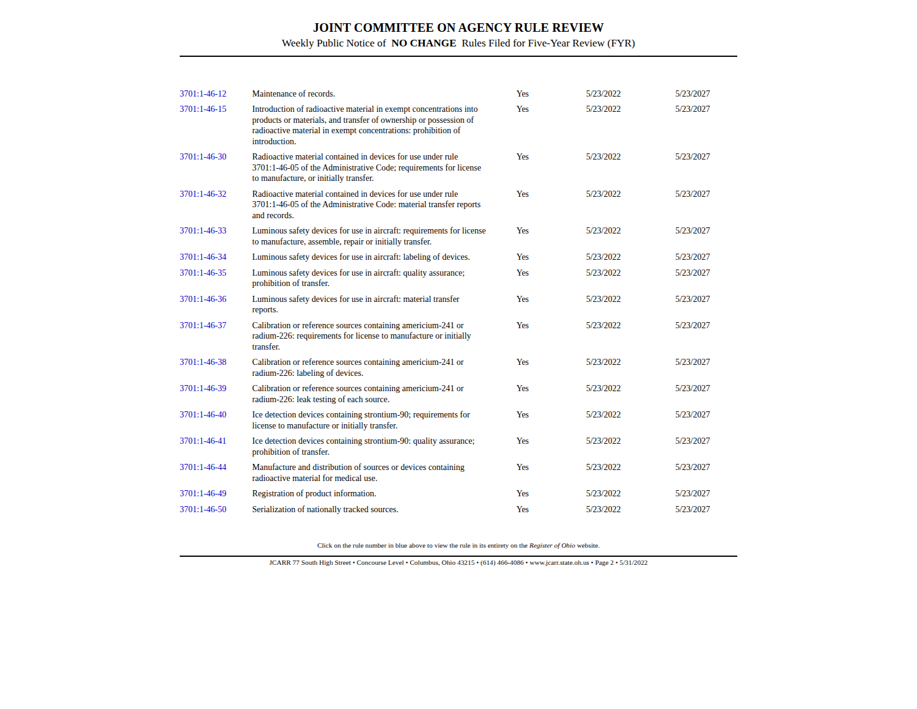JOINT COMMITTEE ON AGENCY RULE REVIEW
Weekly Public Notice of NO CHANGE Rules Filed for Five-Year Review (FYR)
| 3701:1-46-12 | Maintenance of records. | Yes | 5/23/2022 | 5/23/2027 |
| 3701:1-46-15 | Introduction of radioactive material in exempt concentrations into products or materials, and transfer of ownership or possession of radioactive material in exempt concentrations: prohibition of introduction. | Yes | 5/23/2022 | 5/23/2027 |
| 3701:1-46-30 | Radioactive material contained in devices for use under rule 3701:1-46-05 of the Administrative Code; requirements for license to manufacture, or initially transfer. | Yes | 5/23/2022 | 5/23/2027 |
| 3701:1-46-32 | Radioactive material contained in devices for use under rule 3701:1-46-05 of the Administrative Code: material transfer reports and records. | Yes | 5/23/2022 | 5/23/2027 |
| 3701:1-46-33 | Luminous safety devices for use in aircraft: requirements for license to manufacture, assemble, repair or initially transfer. | Yes | 5/23/2022 | 5/23/2027 |
| 3701:1-46-34 | Luminous safety devices for use in aircraft: labeling of devices. | Yes | 5/23/2022 | 5/23/2027 |
| 3701:1-46-35 | Luminous safety devices for use in aircraft: quality assurance; prohibition of transfer. | Yes | 5/23/2022 | 5/23/2027 |
| 3701:1-46-36 | Luminous safety devices for use in aircraft: material transfer reports. | Yes | 5/23/2022 | 5/23/2027 |
| 3701:1-46-37 | Calibration or reference sources containing americium-241 or radium-226: requirements for license to manufacture or initially transfer. | Yes | 5/23/2022 | 5/23/2027 |
| 3701:1-46-38 | Calibration or reference sources containing americium-241 or radium-226: labeling of devices. | Yes | 5/23/2022 | 5/23/2027 |
| 3701:1-46-39 | Calibration or reference sources containing americium-241 or radium-226: leak testing of each source. | Yes | 5/23/2022 | 5/23/2027 |
| 3701:1-46-40 | Ice detection devices containing strontium-90; requirements for license to manufacture or initially transfer. | Yes | 5/23/2022 | 5/23/2027 |
| 3701:1-46-41 | Ice detection devices containing strontium-90: quality assurance; prohibition of transfer. | Yes | 5/23/2022 | 5/23/2027 |
| 3701:1-46-44 | Manufacture and distribution of sources or devices containing radioactive material for medical use. | Yes | 5/23/2022 | 5/23/2027 |
| 3701:1-46-49 | Registration of product information. | Yes | 5/23/2022 | 5/23/2027 |
| 3701:1-46-50 | Serialization of nationally tracked sources. | Yes | 5/23/2022 | 5/23/2027 |
Click on the rule number in blue above to view the rule in its entirety on the Register of Ohio website.
JCARR 77 South High Street • Concourse Level • Columbus, Ohio 43215 • (614) 466-4086 • www.jcarr.state.oh.us • Page 2 • 5/31/2022